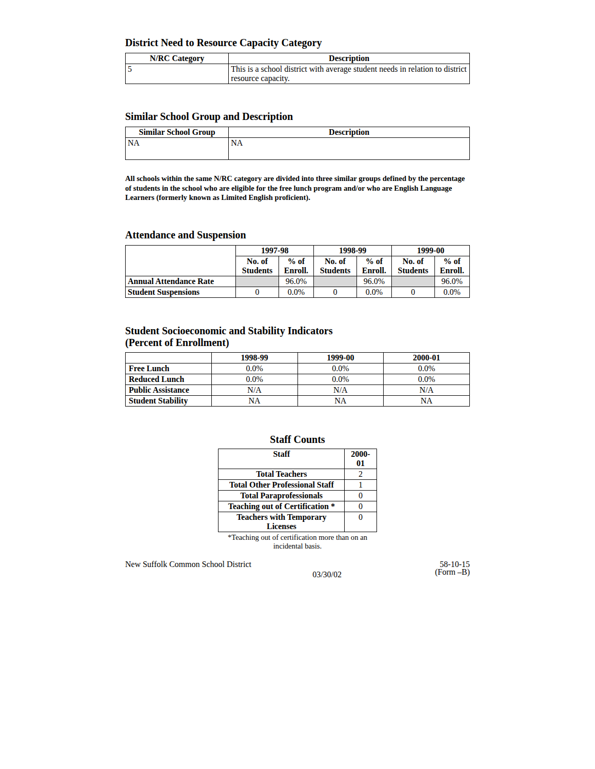District Need to Resource Capacity Category
| N/RC Category | Description |
| --- | --- |
| 5 | This is a school district with average student needs in relation to district resource capacity. |
Similar School Group and Description
| Similar School Group | Description |
| --- | --- |
| NA | NA |
All schools within the same N/RC category are divided into three similar groups defined by the percentage of students in the school who are eligible for the free lunch program and/or who are English Language Learners (formerly known as Limited English proficient).
Attendance and Suspension
| | 1997-98 | 1998-99 | 1999-00 |
| --- | --- | --- | --- |
| No. of Students | % of Enroll. | No. of Students | % of Enroll. | No. of Students | % of Enroll. |
| Annual Attendance Rate | | 96.0% | | 96.0% | | 96.0% |
| Student Suspensions | 0 | 0.0% | 0 | 0.0% | 0 | 0.0% |
Student Socioeconomic and Stability Indicators
(Percent of Enrollment)
| | 1998-99 | 1999-00 | 2000-01 |
| --- | --- | --- | --- |
| Free Lunch | 0.0% | 0.0% | 0.0% |
| Reduced Lunch | 0.0% | 0.0% | 0.0% |
| Public Assistance | N/A | N/A | N/A |
| Student Stability | NA | NA | NA |
Staff Counts
| Staff | 2000-01 |
| --- | --- |
| Total Teachers | 2 |
| Total Other Professional Staff | 1 |
| Total Paraprofessionals | 0 |
| Teaching out of Certification * | 0 |
| Teachers with Temporary Licenses | 0 |
*Teaching out of certification more than on an incidental basis.
(Form –B)
New Suffolk Common School District 58-10-15
03/30/02